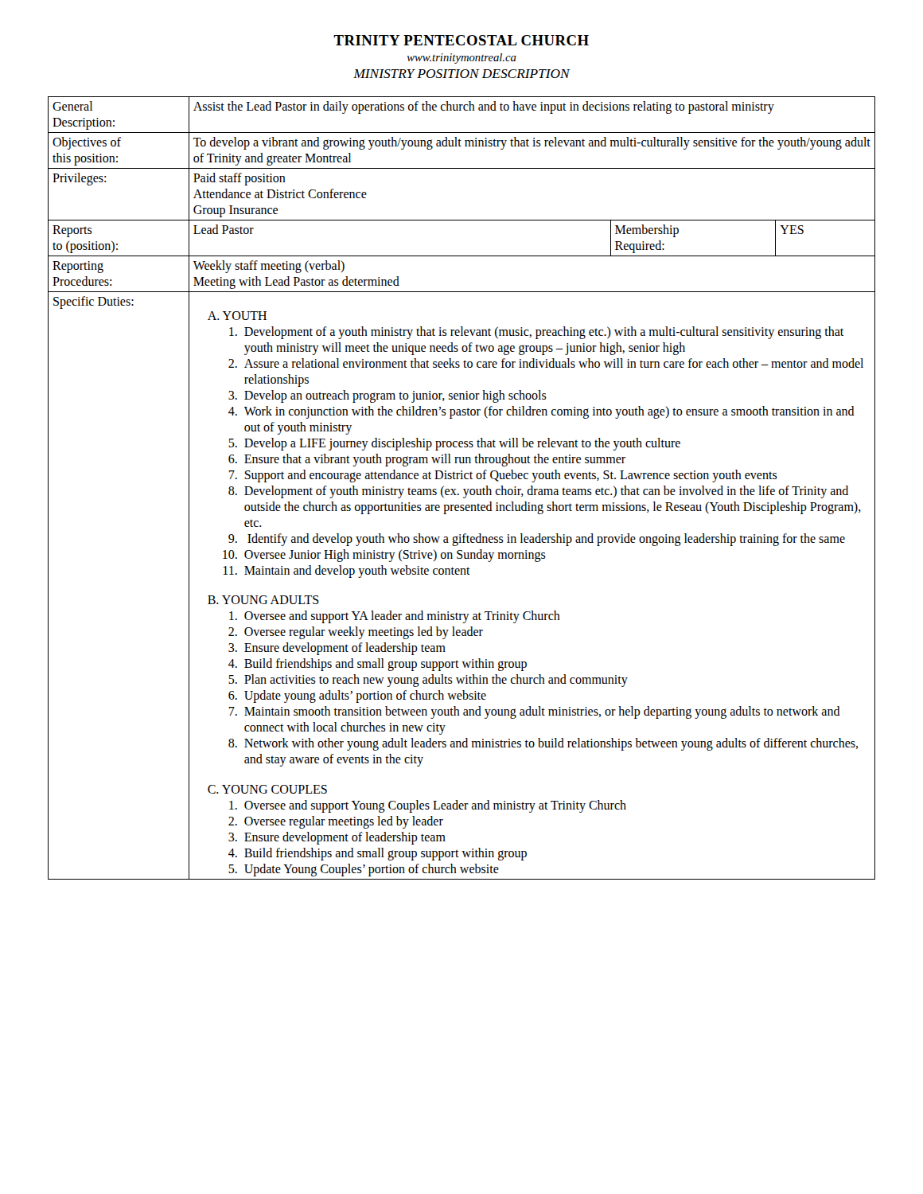TRINITY PENTECOSTAL CHURCH
www.trinitymontreal.ca
MINISTRY POSITION DESCRIPTION
| General Description: | Assist the Lead Pastor in daily operations of the church and to have input in decisions relating to pastoral ministry |
| Objectives of this position: | To develop a vibrant and growing youth/young adult ministry that is relevant and multi-culturally sensitive for the youth/young adult of Trinity and greater Montreal |
| Privileges: | Paid staff position Attendance at District Conference Group Insurance |
| Reports to (position): | Lead Pastor | Membership Required: | YES |
| Reporting Procedures: | Weekly staff meeting (verbal) Meeting with Lead Pastor as determined |
| Specific Duties: | A. YOUTH Development of a youth ministry that is relevant (music, preaching etc.) with a multi-cultural sensitivity ensuring that youth ministry will meet the unique needs of two age groups – junior high, senior high Assure a relational environment that seeks to care for individuals who will in turn care for each other – mentor and model relationships Develop an outreach program to junior, senior high schools Work in conjunction with the children’s pastor (for children coming into youth age) to ensure a smooth transition in and out of youth ministry Develop a LIFE journey discipleship process that will be relevant to the youth culture Ensure that a vibrant youth program will run throughout the entire summer Support and encourage attendance at District of Quebec youth events, St. Lawrence section youth events Development of youth ministry teams (ex. youth choir, drama teams etc.) that can be involved in the life of Trinity and outside the church as opportunities are presented including short term missions, le Reseau (Youth Discipleship Program), etc. Identify and develop youth who show a giftedness in leadership and provide ongoing leadership training for the same Oversee Junior High ministry (Strive) on Sunday mornings Maintain and develop youth website content B. YOUNG ADULTS Oversee and support YA leader and ministry at Trinity Church Oversee regular weekly meetings led by leader Ensure development of leadership team Build friendships and small group support within group Plan activities to reach new young adults within the church and community Update young adults’ portion of church website Maintain smooth transition between youth and young adult ministries, or help departing young adults to network and connect with local churches in new city Network with other young adult leaders and ministries to build relationships between young adults of different churches, and stay aware of events in the city C. YOUNG COUPLES Oversee and support Young Couples Leader and ministry at Trinity Church Oversee regular meetings led by leader Ensure development of leadership team Build friendships and small group support within group Update Young Couples’ portion of church website |